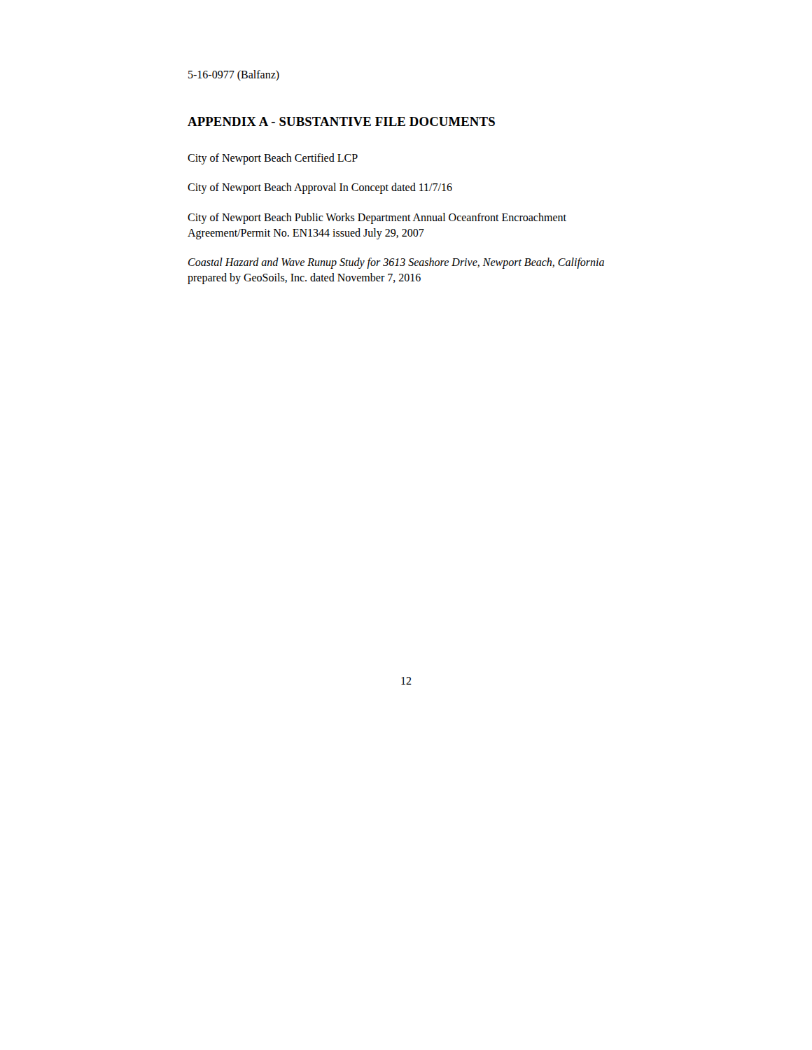5-16-0977 (Balfanz)
APPENDIX A - SUBSTANTIVE FILE DOCUMENTS
City of Newport Beach Certified LCP
City of Newport Beach Approval In Concept dated 11/7/16
City of Newport Beach Public Works Department Annual Oceanfront Encroachment Agreement/Permit No. EN1344 issued July 29, 2007
Coastal Hazard and Wave Runup Study for 3613 Seashore Drive, Newport Beach, California prepared by GeoSoils, Inc. dated November 7, 2016
12